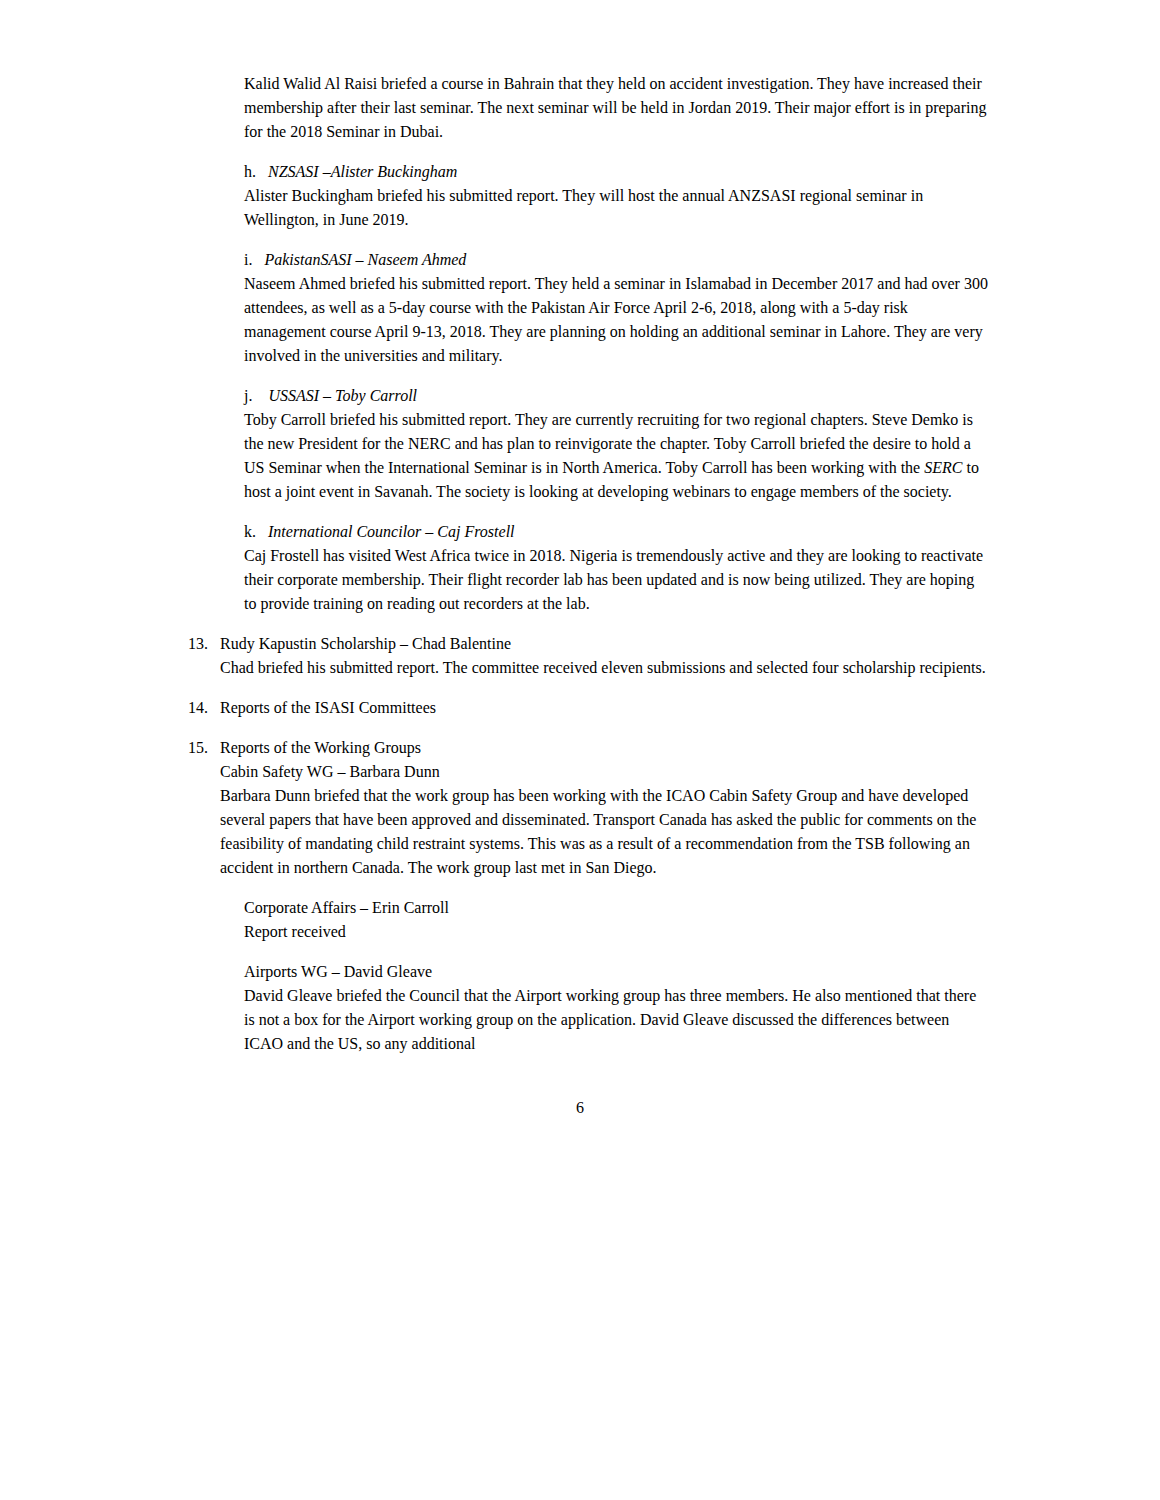Kalid Walid Al Raisi briefed a course in Bahrain that they held on accident investigation. They have increased their membership after their last seminar. The next seminar will be held in Jordan 2019. Their major effort is in preparing for the 2018 Seminar in Dubai.
h. NZSASI –Alister Buckingham Alister Buckingham briefed his submitted report. They will host the annual ANZSASI regional seminar in Wellington, in June 2019.
i. PakistanSASI – Naseem Ahmed Naseem Ahmed briefed his submitted report. They held a seminar in Islamabad in December 2017 and had over 300 attendees, as well as a 5-day course with the Pakistan Air Force April 2-6, 2018, along with a 5-day risk management course April 9-13, 2018. They are planning on holding an additional seminar in Lahore. They are very involved in the universities and military.
j. USSASI – Toby Carroll Toby Carroll briefed his submitted report. They are currently recruiting for two regional chapters. Steve Demko is the new President for the NERC and has plan to reinvigorate the chapter. Toby Carroll briefed the desire to hold a US Seminar when the International Seminar is in North America. Toby Carroll has been working with the SERC to host a joint event in Savanah. The society is looking at developing webinars to engage members of the society.
k. International Councilor – Caj Frostell Caj Frostell has visited West Africa twice in 2018. Nigeria is tremendously active and they are looking to reactivate their corporate membership. Their flight recorder lab has been updated and is now being utilized. They are hoping to provide training on reading out recorders at the lab.
13.
Rudy Kapustin Scholarship – Chad Balentine
Chad briefed his submitted report. The committee received eleven submissions and selected four scholarship recipients.
14.
Reports of the ISASI Committees
15.
Reports of the Working Groups
Cabin Safety WG – Barbara Dunn
Barbara Dunn briefed that the work group has been working with the ICAO Cabin Safety Group and have developed several papers that have been approved and disseminated. Transport Canada has asked the public for comments on the feasibility of mandating child restraint systems. This was as a result of a recommendation from the TSB following an accident in northern Canada. The work group last met in San Diego.
Corporate Affairs – Erin Carroll
Report received
Airports WG – David Gleave
David Gleave briefed the Council that the Airport working group has three members. He also mentioned that there is not a box for the Airport working group on the application. David Gleave discussed the differences between ICAO and the US, so any additional
6